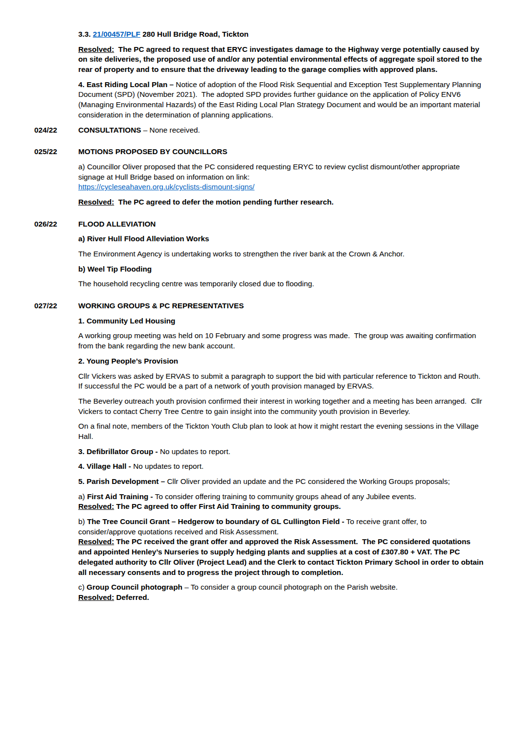3.3. 21/00457/PLF 280 Hull Bridge Road, Tickton
Resolved: The PC agreed to request that ERYC investigates damage to the Highway verge potentially caused by on site deliveries, the proposed use of and/or any potential environmental effects of aggregate spoil stored to the rear of property and to ensure that the driveway leading to the garage complies with approved plans.
4. East Riding Local Plan – Notice of adoption of the Flood Risk Sequential and Exception Test Supplementary Planning Document (SPD) (November 2021). The adopted SPD provides further guidance on the application of Policy ENV6 (Managing Environmental Hazards) of the East Riding Local Plan Strategy Document and would be an important material consideration in the determination of planning applications.
024/22
CONSULTATIONS – None received.
025/22
MOTIONS PROPOSED BY COUNCILLORS
a) Councillor Oliver proposed that the PC considered requesting ERYC to review cyclist dismount/other appropriate signage at Hull Bridge based on information on link:
https://cycleseahaven.org.uk/cyclists-dismount-signs/
Resolved: The PC agreed to defer the motion pending further research.
026/22
FLOOD ALLEVIATION
a) River Hull Flood Alleviation Works
The Environment Agency is undertaking works to strengthen the river bank at the Crown & Anchor.
b) Weel Tip Flooding
The household recycling centre was temporarily closed due to flooding.
027/22
WORKING GROUPS & PC REPRESENTATIVES
1. Community Led Housing
A working group meeting was held on 10 February and some progress was made. The group was awaiting confirmation from the bank regarding the new bank account.
2. Young People’s Provision
Cllr Vickers was asked by ERVAS to submit a paragraph to support the bid with particular reference to Tickton and Routh. If successful the PC would be a part of a network of youth provision managed by ERVAS.
The Beverley outreach youth provision confirmed their interest in working together and a meeting has been arranged. Cllr Vickers to contact Cherry Tree Centre to gain insight into the community youth provision in Beverley.
On a final note, members of the Tickton Youth Club plan to look at how it might restart the evening sessions in the Village Hall.
3. Defibrillator Group - No updates to report.
4. Village Hall - No updates to report.
5. Parish Development – Cllr Oliver provided an update and the PC considered the Working Groups proposals;
a) First Aid Training - To consider offering training to community groups ahead of any Jubilee events.
Resolved: The PC agreed to offer First Aid Training to community groups.
b) The Tree Council Grant – Hedgerow to boundary of GL Cullington Field - To receive grant offer, to consider/approve quotations received and Risk Assessment.
Resolved: The PC received the grant offer and approved the Risk Assessment. The PC considered quotations and appointed Henley’s Nurseries to supply hedging plants and supplies at a cost of £307.80 + VAT. The PC delegated authority to Cllr Oliver (Project Lead) and the Clerk to contact Tickton Primary School in order to obtain all necessary consents and to progress the project through to completion.
c) Group Council photograph – To consider a group council photograph on the Parish website.
Resolved: Deferred.